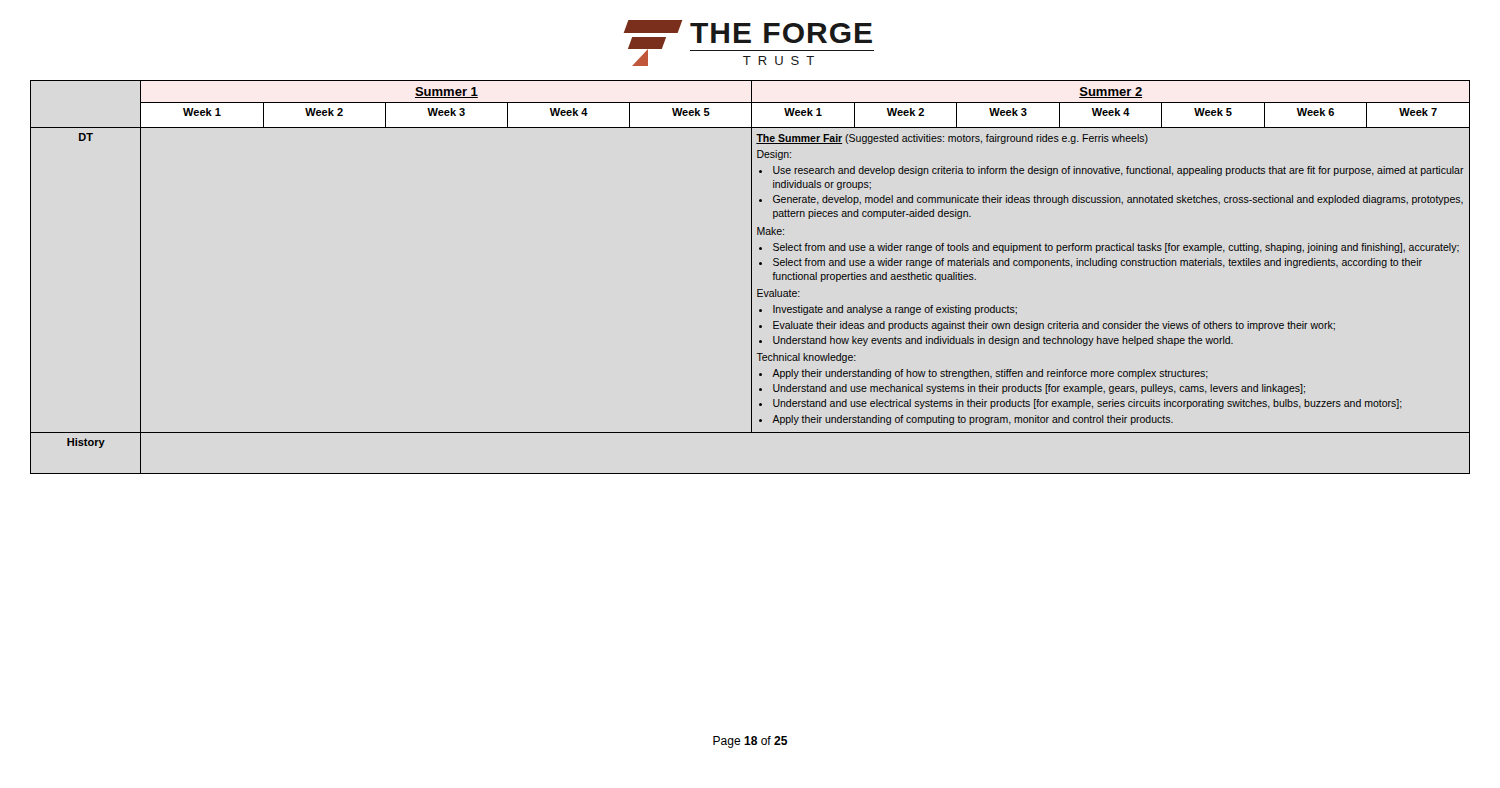THE FORGE
TRUST
| | Summer 1 | Summer 2 |
| Week 1 | Week 2 | Week 3 | Week 4 | Week 5 | Week 1 | Week 2 | Week 3 | Week 4 | Week 5 | Week 6 | Week 7 |
| DT | | The Summer Fair (Suggested activities: motors, fairground rides e.g. Ferris wheels) Design: Use research and develop design criteria to inform the design of innovative, functional, appealing products that are fit for purpose, aimed at particular individuals or groups; Generate, develop, model and communicate their ideas through discussion, annotated sketches, cross-sectional and exploded diagrams, prototypes, pattern pieces and computer-aided design. Make: Select from and use a wider range of tools and equipment to perform practical tasks [for example, cutting, shaping, joining and finishing], accurately; Select from and use a wider range of materials and components, including construction materials, textiles and ingredients, according to their functional properties and aesthetic qualities. Evaluate: Investigate and analyse a range of existing products; Evaluate their ideas and products against their own design criteria and consider the views of others to improve their work; Understand how key events and individuals in design and technology have helped shape the world. Technical knowledge: Apply their understanding of how to strengthen, stiffen and reinforce more complex structures; Understand and use mechanical systems in their products [for example, gears, pulleys, cams, levers and linkages]; Understand and use electrical systems in their products [for example, series circuits incorporating switches, bulbs, buzzers and motors]; Apply their understanding of computing to program, monitor and control their products. |
| History | |
Page 18 of 25